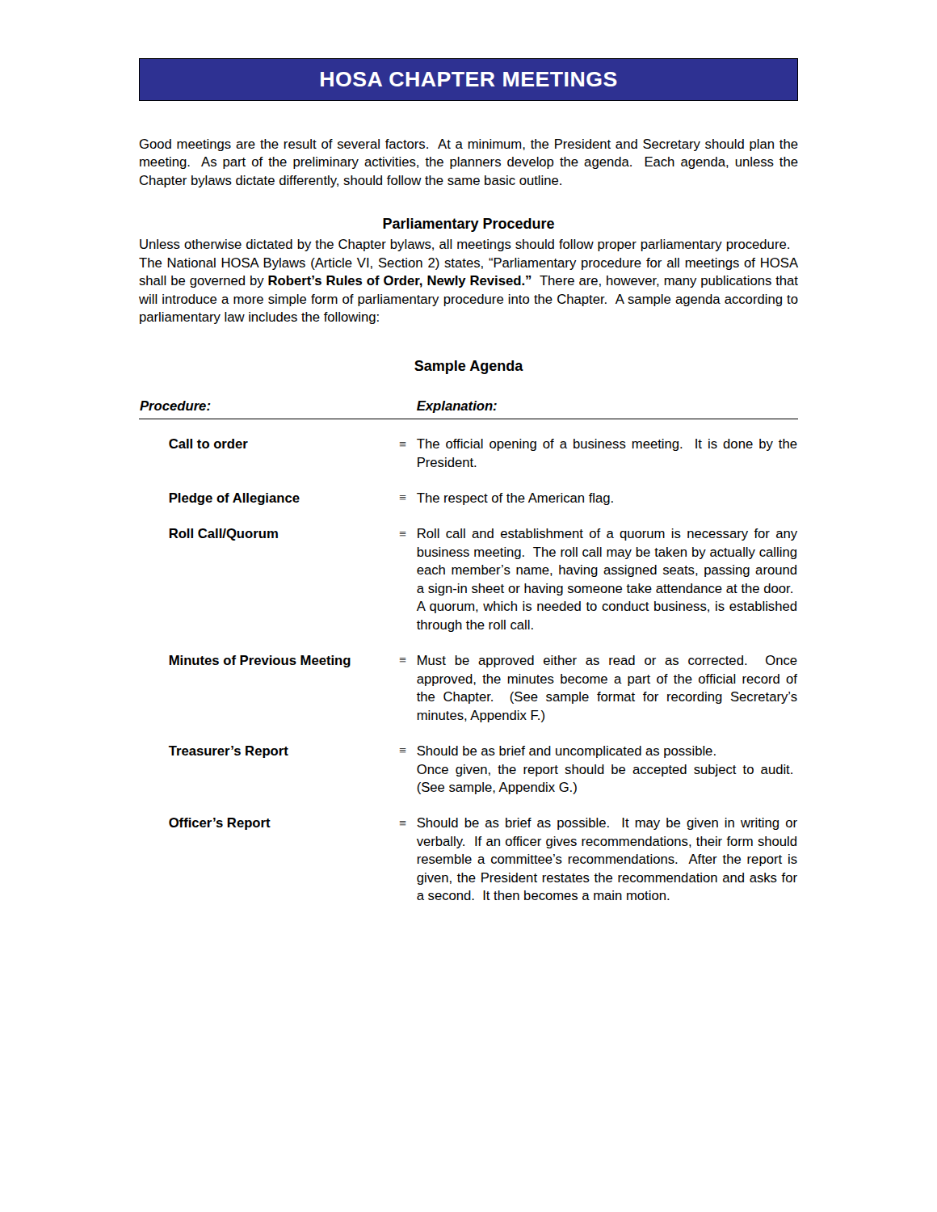HOSA CHAPTER MEETINGS
Good meetings are the result of several factors. At a minimum, the President and Secretary should plan the meeting. As part of the preliminary activities, the planners develop the agenda. Each agenda, unless the Chapter bylaws dictate differently, should follow the same basic outline.
Parliamentary Procedure
Unless otherwise dictated by the Chapter bylaws, all meetings should follow proper parliamentary procedure. The National HOSA Bylaws (Article VI, Section 2) states, “Parliamentary procedure for all meetings of HOSA shall be governed by Robert’s Rules of Order, Newly Revised.” There are, however, many publications that will introduce a more simple form of parliamentary procedure into the Chapter. A sample agenda according to parliamentary law includes the following:
Sample Agenda
| Procedure: | | Explanation: |
| --- | --- | --- |
| Call to order | ≡ | The official opening of a business meeting. It is done by the President. |
| Pledge of Allegiance | ≡ | The respect of the American flag. |
| Roll Call/Quorum | ≡ | Roll call and establishment of a quorum is necessary for any business meeting. The roll call may be taken by actually calling each member’s name, having assigned seats, passing around a sign-in sheet or having someone take attendance at the door. A quorum, which is needed to conduct business, is established through the roll call. |
| Minutes of Previous Meeting | ≡ | Must be approved either as read or as corrected. Once approved, the minutes become a part of the official record of the Chapter. (See sample format for recording Secretary’s minutes, Appendix F.) |
| Treasurer’s Report | ≡ | Should be as brief and uncomplicated as possible. Once given, the report should be accepted subject to audit. (See sample, Appendix G.) |
| Officer’s Report | ≡ | Should be as brief as possible. It may be given in writing or verbally. If an officer gives recommendations, their form should resemble a committee’s recommendations. After the report is given, the President restates the recommendation and asks for a second. It then becomes a main motion. |